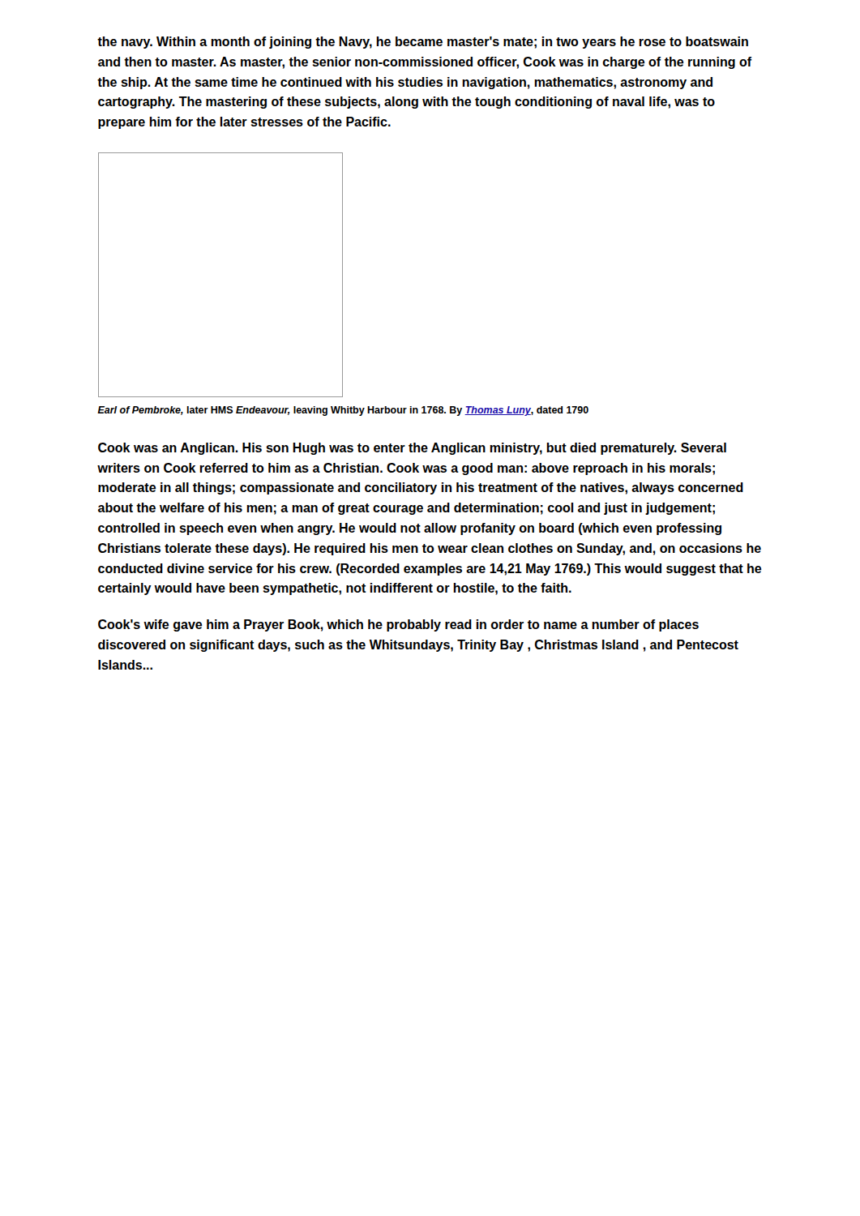the navy. Within a month of joining the Navy, he became master's mate; in two years he rose to boatswain and then to master. As master, the senior non-commissioned officer, Cook was in charge of the running of the ship. At the same time he continued with his studies in navigation, mathematics, astronomy and cartography. The mastering of these subjects, along with the tough conditioning of naval life, was to prepare him for the later stresses of the Pacific.
Earl of Pembroke, later HMS Endeavour, leaving Whitby Harbour in 1768. By Thomas Luny, dated 1790
Cook was an Anglican. His son Hugh was to enter the Anglican ministry, but died prematurely. Several writers on Cook referred to him as a Christian. Cook was a good man: above reproach in his morals; moderate in all things; compassionate and conciliatory in his treatment of the natives, always concerned about the welfare of his men; a man of great courage and determination; cool and just in judgement; controlled in speech even when angry. He would not allow profanity on board (which even professing Christians tolerate these days). He required his men to wear clean clothes on Sunday, and, on occasions he conducted divine service for his crew. (Recorded examples are 14,21 May 1769.) This would suggest that he certainly would have been sympathetic, not indifferent or hostile, to the faith.
Cook's wife gave him a Prayer Book, which he probably read in order to name a number of places discovered on significant days, such as the Whitsundays, Trinity Bay , Christmas Island , and Pentecost Islands...